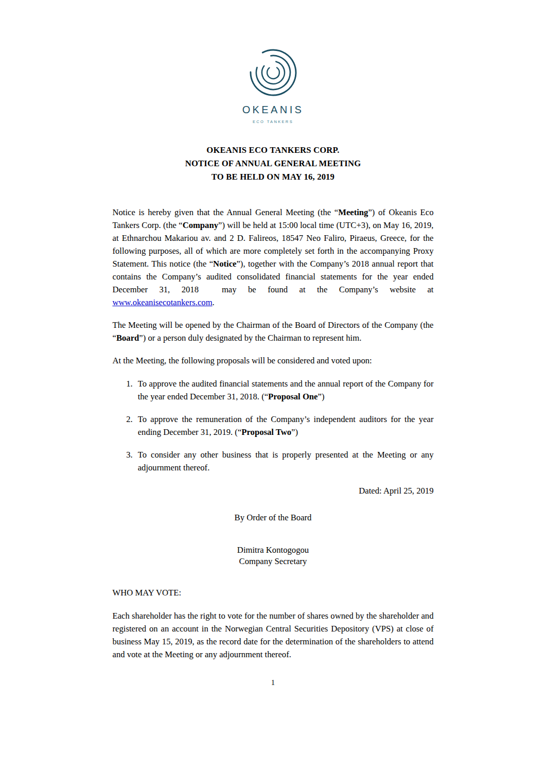OKEANIS
ECO TANKERS
OKEANIS ECO TANKERS CORP. NOTICE OF ANNUAL GENERAL MEETING TO BE HELD ON MAY 16, 2019
Notice is hereby given that the Annual General Meeting (the “Meeting”) of Okeanis Eco Tankers Corp. (the “Company”) will be held at 15:00 local time (UTC+3), on May 16, 2019, at Ethnarchou Makariou av. and 2 D. Falireos, 18547 Neo Faliro, Piraeus, Greece, for the following purposes, all of which are more completely set forth in the accompanying Proxy Statement. This notice (the “Notice”), together with the Company’s 2018 annual report that contains the Company’s audited consolidated financial statements for the year ended December 31, 2018 may be found at the Company’s website at www.okeanisecotankers.com.
The Meeting will be opened by the Chairman of the Board of Directors of the Company (the “Board”) or a person duly designated by the Chairman to represent him.
At the Meeting, the following proposals will be considered and voted upon:
To approve the audited financial statements and the annual report of the Company for the year ended December 31, 2018. (“Proposal One”)
To approve the remuneration of the Company’s independent auditors for the year ending December 31, 2019. (“Proposal Two”)
To consider any other business that is properly presented at the Meeting or any adjournment thereof.
Dated: April 25, 2019
By Order of the Board
Dimitra Kontogogou
Company Secretary
WHO MAY VOTE:
Each shareholder has the right to vote for the number of shares owned by the shareholder and registered on an account in the Norwegian Central Securities Depository (VPS) at close of business May 15, 2019, as the record date for the determination of the shareholders to attend and vote at the Meeting or any adjournment thereof.
1